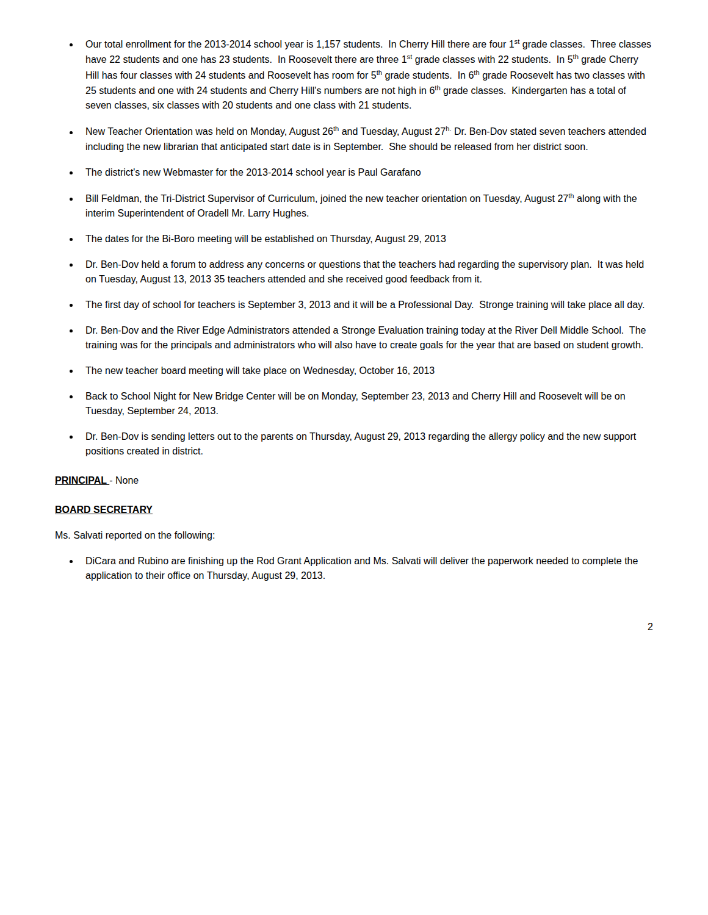Our total enrollment for the 2013-2014 school year is 1,157 students. In Cherry Hill there are four 1st grade classes. Three classes have 22 students and one has 23 students. In Roosevelt there are three 1st grade classes with 22 students. In 5th grade Cherry Hill has four classes with 24 students and Roosevelt has room for 5th grade students. In 6th grade Roosevelt has two classes with 25 students and one with 24 students and Cherry Hill's numbers are not high in 6th grade classes. Kindergarten has a total of seven classes, six classes with 20 students and one class with 21 students.
New Teacher Orientation was held on Monday, August 26th and Tuesday, August 27h. Dr. Ben-Dov stated seven teachers attended including the new librarian that anticipated start date is in September. She should be released from her district soon.
The district's new Webmaster for the 2013-2014 school year is Paul Garafano
Bill Feldman, the Tri-District Supervisor of Curriculum, joined the new teacher orientation on Tuesday, August 27th along with the interim Superintendent of Oradell Mr. Larry Hughes.
The dates for the Bi-Boro meeting will be established on Thursday, August 29, 2013
Dr. Ben-Dov held a forum to address any concerns or questions that the teachers had regarding the supervisory plan. It was held on Tuesday, August 13, 2013 35 teachers attended and she received good feedback from it.
The first day of school for teachers is September 3, 2013 and it will be a Professional Day. Stronge training will take place all day.
Dr. Ben-Dov and the River Edge Administrators attended a Stronge Evaluation training today at the River Dell Middle School. The training was for the principals and administrators who will also have to create goals for the year that are based on student growth.
The new teacher board meeting will take place on Wednesday, October 16, 2013
Back to School Night for New Bridge Center will be on Monday, September 23, 2013 and Cherry Hill and Roosevelt will be on Tuesday, September 24, 2013.
Dr. Ben-Dov is sending letters out to the parents on Thursday, August 29, 2013 regarding the allergy policy and the new support positions created in district.
PRINCIPAL
- None
BOARD SECRETARY
Ms. Salvati reported on the following:
DiCara and Rubino are finishing up the Rod Grant Application and Ms. Salvati will deliver the paperwork needed to complete the application to their office on Thursday, August 29, 2013.
2